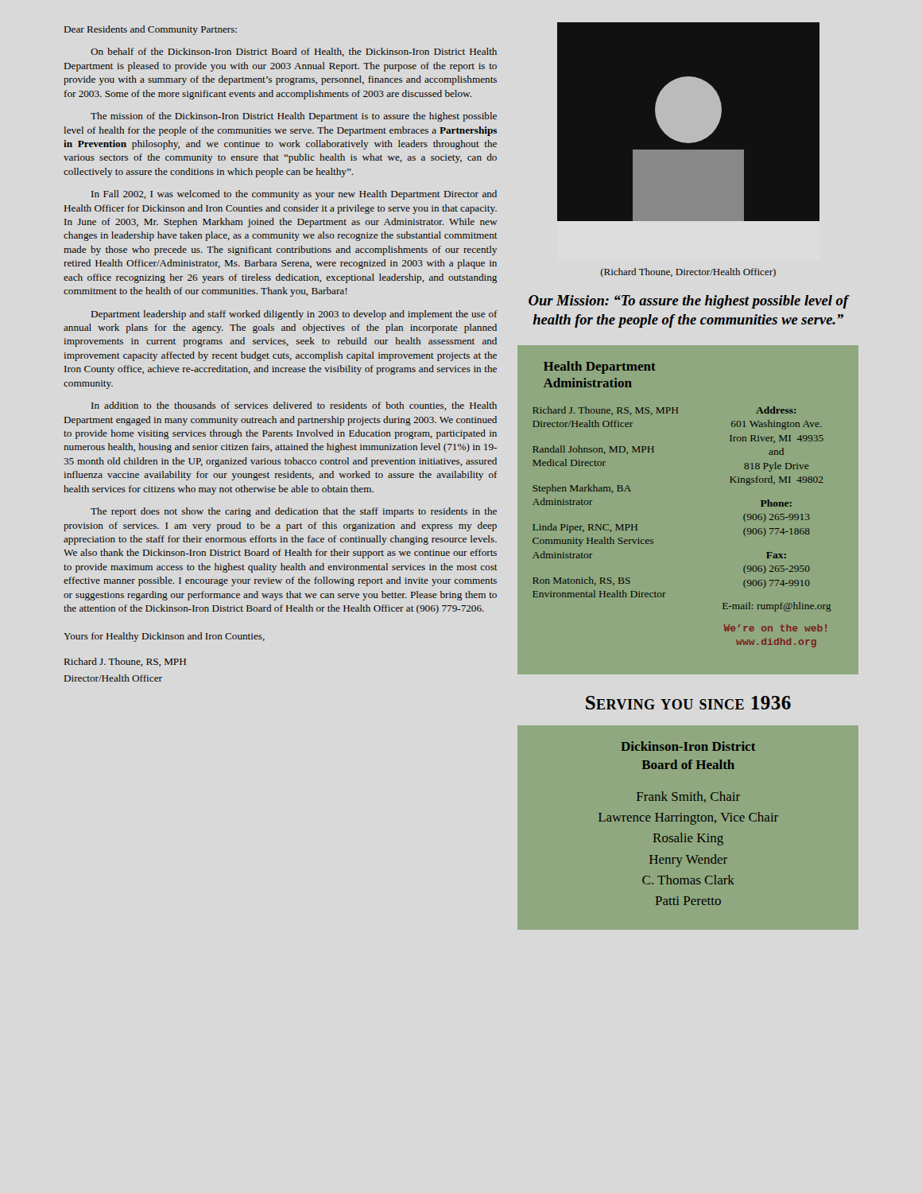Dear Residents and Community Partners:
On behalf of the Dickinson-Iron District Board of Health, the Dickinson-Iron District Health Department is pleased to provide you with our 2003 Annual Report. The purpose of the report is to provide you with a summary of the department’s programs, personnel, finances and accomplishments for 2003. Some of the more significant events and accomplishments of 2003 are discussed below.
The mission of the Dickinson-Iron District Health Department is to assure the highest possible level of health for the people of the communities we serve. The Department embraces a Partnerships in Prevention philosophy, and we continue to work collaboratively with leaders throughout the various sectors of the community to ensure that “public health is what we, as a society, can do collectively to assure the conditions in which people can be healthy”.
In Fall 2002, I was welcomed to the community as your new Health Department Director and Health Officer for Dickinson and Iron Counties and consider it a privilege to serve you in that capacity. In June of 2003, Mr. Stephen Markham joined the Department as our Administrator. While new changes in leadership have taken place, as a community we also recognize the substantial commitment made by those who precede us. The significant contributions and accomplishments of our recently retired Health Officer/Administrator, Ms. Barbara Serena, were recognized in 2003 with a plaque in each office recognizing her 26 years of tireless dedication, exceptional leadership, and outstanding commitment to the health of our communities. Thank you, Barbara!
Department leadership and staff worked diligently in 2003 to develop and implement the use of annual work plans for the agency. The goals and objectives of the plan incorporate planned improvements in current programs and services, seek to rebuild our health assessment and improvement capacity affected by recent budget cuts, accomplish capital improvement projects at the Iron County office, achieve re-accreditation, and increase the visibility of programs and services in the community.
In addition to the thousands of services delivered to residents of both counties, the Health Department engaged in many community outreach and partnership projects during 2003. We continued to provide home visiting services through the Parents Involved in Education program, participated in numerous health, housing and senior citizen fairs, attained the highest immunization level (71%) in 19-35 month old children in the UP, organized various tobacco control and prevention initiatives, assured influenza vaccine availability for our youngest residents, and worked to assure the availability of health services for citizens who may not otherwise be able to obtain them.
The report does not show the caring and dedication that the staff imparts to residents in the provision of services. I am very proud to be a part of this organization and express my deep appreciation to the staff for their enormous efforts in the face of continually changing resource levels. We also thank the Dickinson-Iron District Board of Health for their support as we continue our efforts to provide maximum access to the highest quality health and environmental services in the most cost effective manner possible. I encourage your review of the following report and invite your comments or suggestions regarding our performance and ways that we can serve you better. Please bring them to the attention of the Dickinson-Iron District Board of Health or the Health Officer at (906) 779-7206.
Yours for Healthy Dickinson and Iron Counties,
Richard J. Thoune, RS, MPH
Director/Health Officer
(Richard Thoune, Director/Health Officer)
Our Mission: “To assure the highest possible level of health for the people of the communities we serve.”
Health Department
Administration
Richard J. Thoune, RS, MS, MPH
Director/Health Officer
Randall Johnson, MD, MPH
Medical Director
Stephen Markham, BA
Administrator
Linda Piper, RNC, MPH
Community Health Services Administrator
Ron Matonich, RS, BS
Environmental Health Director
Address:
601 Washington Ave.
Iron River, MI 49935
and
818 Pyle Drive
Kingsford, MI 49802
Phone:
(906) 265-9913
(906) 774-1868
Fax:
(906) 265-2950
(906) 774-9910
E-mail: rumpf@hline.org
We’re on the web!
www.didhd.org
Serving you since 1936
Dickinson-Iron District
Board of Health
Frank Smith, Chair
Lawrence Harrington, Vice Chair
Rosalie King
Henry Wender
C. Thomas Clark
Patti Peretto